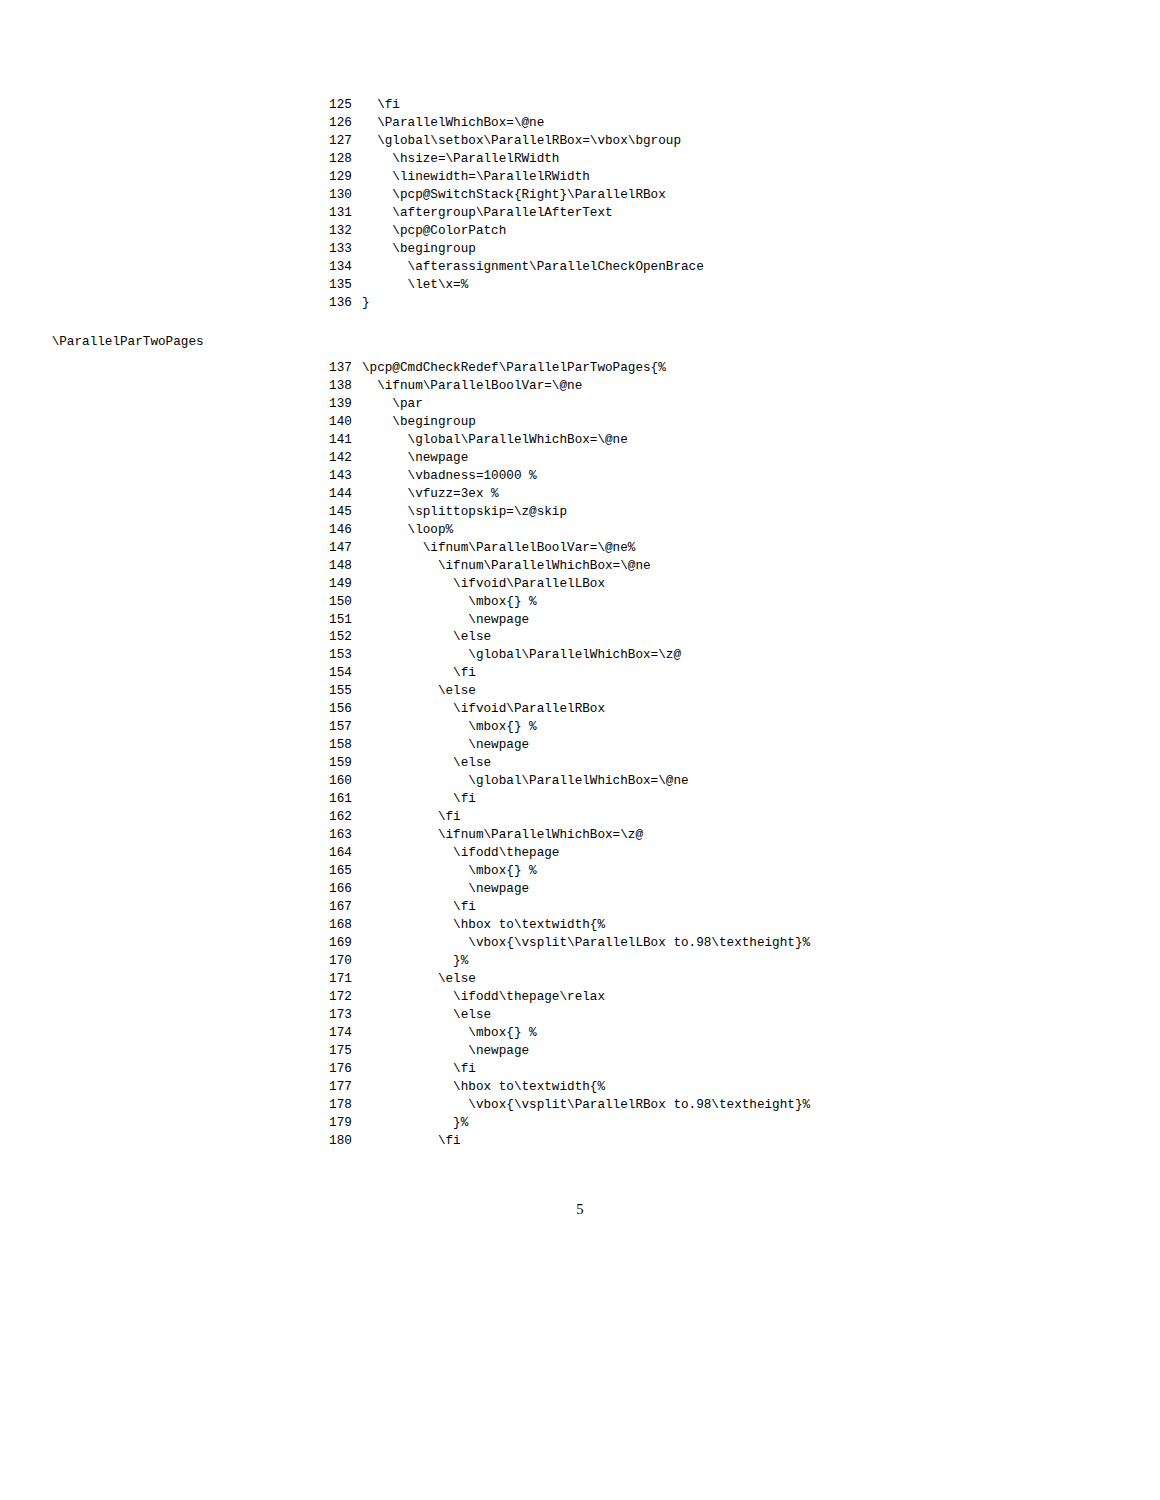125
\fi
126
\ParallelWhichBox=\@ne
127
\global\setbox\ParallelRBox=\vbox\bgroup
128
\hsize=\ParallelRWidth
129
\linewidth=\ParallelRWidth
130
\pcp@SwitchStack{Right}\ParallelRBox
131
\aftergroup\ParallelAfterText
132
\pcp@ColorPatch
133
\begingroup
134
\afterassignment\ParallelCheckOpenBrace
135
\let\x=%
136
}
\ParallelParTwoPages
137
\pcp@CmdCheckRedef\ParallelParTwoPages{%
138
\ifnum\ParallelBoolVar=\@ne
139
\par
140
\begingroup
141
\global\ParallelWhichBox=\@ne
142
\newpage
143
\vbadness=10000 %
144
\vfuzz=3ex %
145
\splittopskip=\z@skip
146
\loop%
147
\ifnum\ParallelBoolVar=\@ne%
148
\ifnum\ParallelWhichBox=\@ne
149
\ifvoid\ParallelLBox
150
\mbox{} %
151
\newpage
152
\else
153
\global\ParallelWhichBox=\z@
154
\fi
155
\else
156
\ifvoid\ParallelRBox
157
\mbox{} %
158
\newpage
159
\else
160
\global\ParallelWhichBox=\@ne
161
\fi
162
\fi
163
\ifnum\ParallelWhichBox=\z@
164
\ifodd\thepage
165
\mbox{} %
166
\newpage
167
\fi
168
\hbox to\textwidth{%
169
\vbox{\vsplit\ParallelLBox to.98\textheight}%
170
}%
171
\else
172
\ifodd\thepage\relax
173
\else
174
\mbox{} %
175
\newpage
176
\fi
177
\hbox to\textwidth{%
178
\vbox{\vsplit\ParallelRBox to.98\textheight}%
179
}%
180
\fi
5